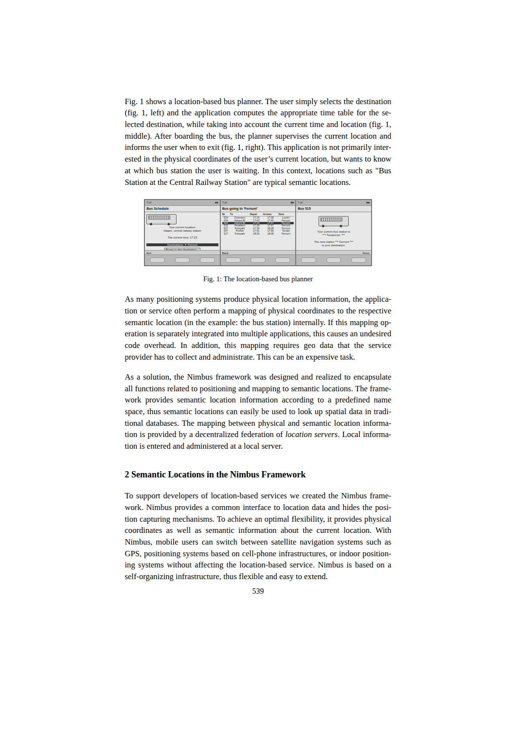Fig. 1 shows a location-based bus planner. The user simply selects the destination (fig. 1, left) and the application computes the appropriate time table for the selected destination, while taking into account the current time and location (fig. 1, middle). After boarding the bus, the planner supervises the current location and informs the user when to exit (fig. 1, right). This application is not primarily interested in the physical coordinates of the user’s current location, but wants to know at which bus station the user is waiting. In this context, locations such as "Bus Station at the Central Railway Station" are typical semantic locations.
| T.ull ■■ Bus Schedule Your current location: Hagen, central railway station The current time: 17:23 Destinations: ✦ Fernuni Buses to this destination... Exit | T.ull ■■ Bus going to 'Fernuni' / Nr. / To / Depar / Arrives / Dest / / --- / --- / --- / --- / --- / / 524 / Gosmann / 17:24 / 17:38 / Loxbrn / / 534 / Hohenl Br / 17:43 / 17:46 / Fernuni / / 515 / Hohenl Br / 17:29 / 17:47 / Fernuni / / 515 / Arcadeon / 17:29 / 17:47 / Fernuni / / 527 / Fuhrpark / 17:39 / 18:08 / Fernuni / / 547 / Profistr / 17:41 / 17:55 / Tonder / / 527 / Fuhrpark / 18:05 / 18:08 / Fernuni / Back | T.ull ■■ Bus 515 Your current bus station is *** Tondernstr. *** The next station *** Fernuni *** is your destination. Done |
Fig. 1: The location-based bus planner
As many positioning systems produce physical location information, the application or service often perform a mapping of physical coordinates to the respective semantic location (in the example: the bus station) internally. If this mapping operation is separately integrated into multiple applications, this causes an undesired code overhead. In addition, this mapping requires geo data that the service provider has to collect and administrate. This can be an expensive task.
As a solution, the Nimbus framework was designed and realized to encapsulate all functions related to positioning and mapping to semantic locations. The framework provides semantic location information according to a predefined name space, thus semantic locations can easily be used to look up spatial data in traditional databases. The mapping between physical and semantic location information is provided by a decentralized federation of location servers. Local information is entered and administered at a local server.
2 Semantic Locations in the Nimbus Framework
To support developers of location-based services we created the Nimbus framework. Nimbus provides a common interface to location data and hides the position capturing mechanisms. To achieve an optimal flexibility, it provides physical coordinates as well as semantic information about the current location. With Nimbus, mobile users can switch between satellite navigation systems such as GPS, positioning systems based on cell-phone infrastructures, or indoor positioning systems without affecting the location-based service. Nimbus is based on a self-organizing infrastructure, thus flexible and easy to extend.
539